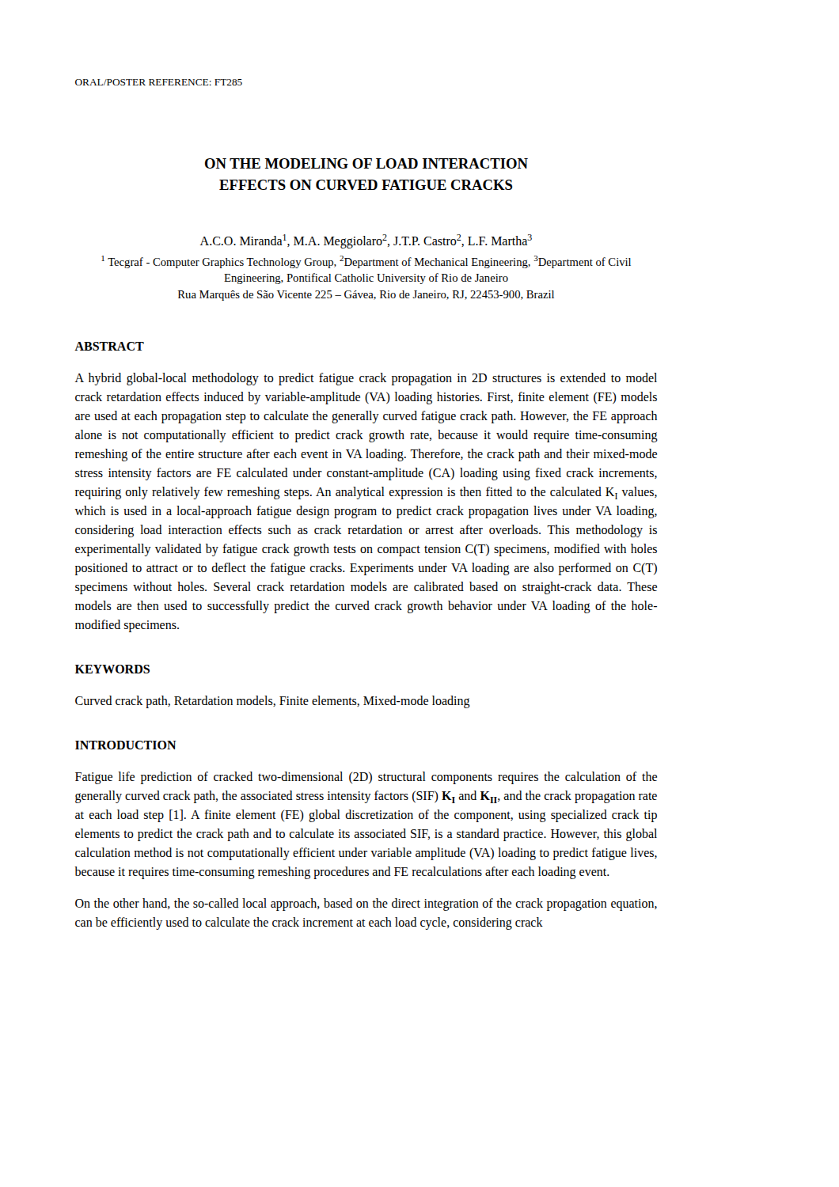ORAL/POSTER REFERENCE: FT285
On the Modeling of Load Interaction
Effects on Curved Fatigue Cracks
A.C.O. Miranda1, M.A. Meggiolaro2, J.T.P. Castro2, L.F. Martha3
1 Tecgraf - Computer Graphics Technology Group, 2Department of Mechanical Engineering, 3Department of Civil Engineering, Pontifical Catholic University of Rio de Janeiro
Rua Marquês de São Vicente 225 – Gávea, Rio de Janeiro, RJ, 22453-900, Brazil
Abstract
A hybrid global-local methodology to predict fatigue crack propagation in 2D structures is extended to model crack retardation effects induced by variable-amplitude (VA) loading histories. First, finite element (FE) models are used at each propagation step to calculate the generally curved fatigue crack path. However, the FE approach alone is not computationally efficient to predict crack growth rate, because it would require time-consuming remeshing of the entire structure after each event in VA loading. Therefore, the crack path and their mixed-mode stress intensity factors are FE calculated under constant-amplitude (CA) loading using fixed crack increments, requiring only relatively few remeshing steps. An analytical expression is then fitted to the calculated KI values, which is used in a local-approach fatigue design program to predict crack propagation lives under VA loading, considering load interaction effects such as crack retardation or arrest after overloads. This methodology is experimentally validated by fatigue crack growth tests on compact tension C(T) specimens, modified with holes positioned to attract or to deflect the fatigue cracks. Experiments under VA loading are also performed on C(T) specimens without holes. Several crack retardation models are calibrated based on straight-crack data. These models are then used to successfully predict the curved crack growth behavior under VA loading of the hole-modified specimens.
Keywords
Curved crack path, Retardation models, Finite elements, Mixed-mode loading
Introduction
Fatigue life prediction of cracked two-dimensional (2D) structural components requires the calculation of the generally curved crack path, the associated stress intensity factors (SIF) KI and KII, and the crack propagation rate at each load step [1]. A finite element (FE) global discretization of the component, using specialized crack tip elements to predict the crack path and to calculate its associated SIF, is a standard practice. However, this global calculation method is not computationally efficient under variable amplitude (VA) loading to predict fatigue lives, because it requires time-consuming remeshing procedures and FE recalculations after each loading event.
On the other hand, the so-called local approach, based on the direct integration of the crack propagation equation, can be efficiently used to calculate the crack increment at each load cycle, considering crack